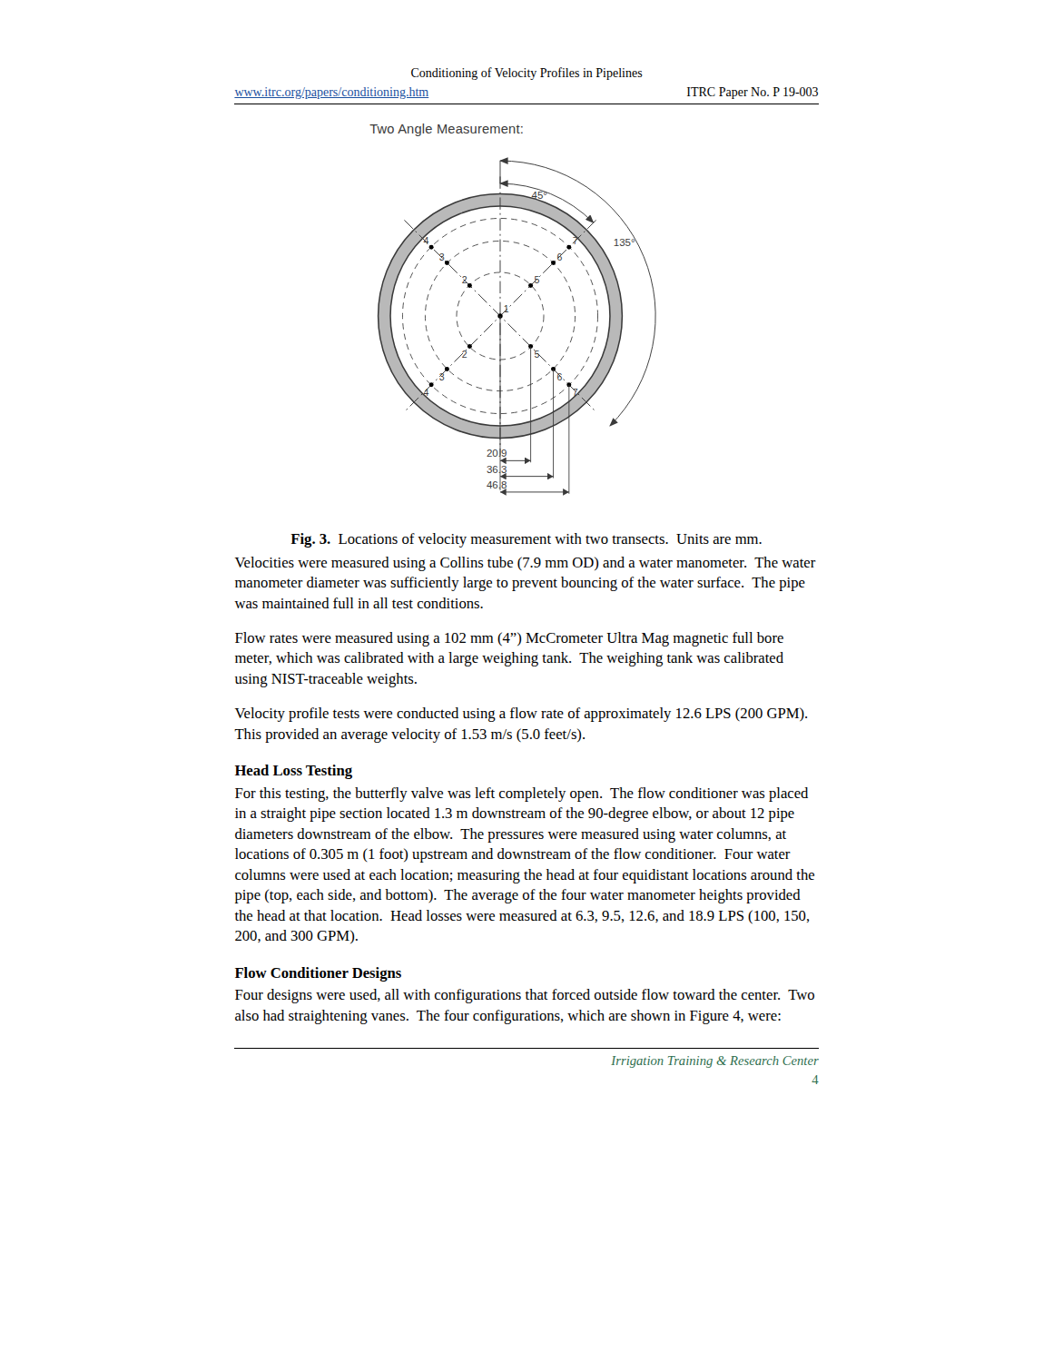Conditioning of Velocity Profiles in Pipelines
www.itrc.org/papers/conditioning.htm ITRC Paper No. P 19-003
Two Angle Measurement:
4 3 2 7 6 5 4 3 2 7 6 5 1 45° 135° 20.9 36.3 46.8
Fig. 3. Locations of velocity measurement with two transects. Units are mm.
Velocities were measured using a Collins tube (7.9 mm OD) and a water manometer. The water manometer diameter was sufficiently large to prevent bouncing of the water surface. The pipe was maintained full in all test conditions.
Flow rates were measured using a 102 mm (4”) McCrometer Ultra Mag magnetic full bore meter, which was calibrated with a large weighing tank. The weighing tank was calibrated using NIST-traceable weights.
Velocity profile tests were conducted using a flow rate of approximately 12.6 LPS (200 GPM). This provided an average velocity of 1.53 m/s (5.0 feet/s).
Head Loss Testing
For this testing, the butterfly valve was left completely open. The flow conditioner was placed in a straight pipe section located 1.3 m downstream of the 90-degree elbow, or about 12 pipe diameters downstream of the elbow. The pressures were measured using water columns, at locations of 0.305 m (1 foot) upstream and downstream of the flow conditioner. Four water columns were used at each location; measuring the head at four equidistant locations around the pipe (top, each side, and bottom). The average of the four water manometer heights provided the head at that location. Head losses were measured at 6.3, 9.5, 12.6, and 18.9 LPS (100, 150, 200, and 300 GPM).
Flow Conditioner Designs
Four designs were used, all with configurations that forced outside flow toward the center. Two also had straightening vanes. The four configurations, which are shown in Figure 4, were:
Irrigation Training & Research Center 4